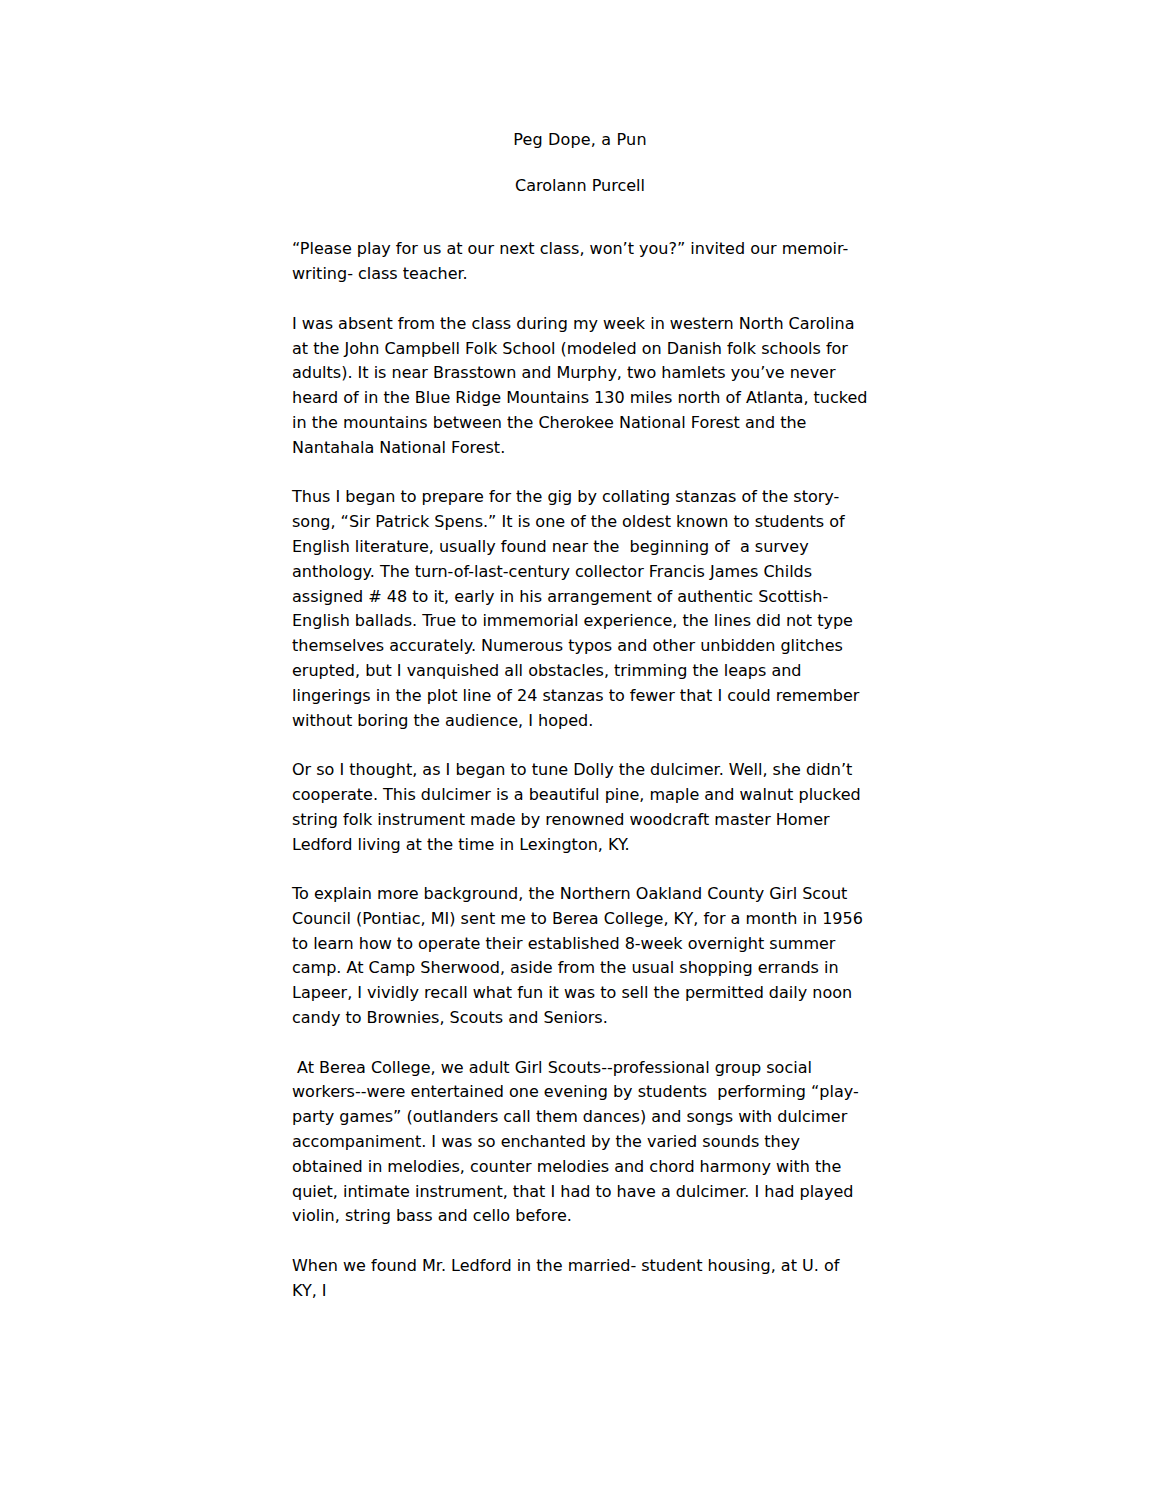Peg Dope, a Pun
Carolann Purcell
“Please play for us at our next class, won’t you?” invited our memoir-writing- class teacher.
I was absent from the class during my week in western North Carolina at the John Campbell Folk School (modeled on Danish folk schools for adults). It is near Brasstown and Murphy, two hamlets you’ve never heard of in the Blue Ridge Mountains 130 miles north of Atlanta, tucked in the mountains between the Cherokee National Forest and the Nantahala National Forest.
Thus I began to prepare for the gig by collating stanzas of the story-song, “Sir Patrick Spens.” It is one of the oldest known to students of English literature, usually found near the beginning of a survey anthology. The turn-of-last-century collector Francis James Childs assigned # 48 to it, early in his arrangement of authentic Scottish-English ballads. True to immemorial experience, the lines did not type themselves accurately. Numerous typos and other unbidden glitches erupted, but I vanquished all obstacles, trimming the leaps and lingerings in the plot line of 24 stanzas to fewer that I could remember without boring the audience, I hoped.
Or so I thought, as I began to tune Dolly the dulcimer. Well, she didn’t cooperate. This dulcimer is a beautiful pine, maple and walnut plucked string folk instrument made by renowned woodcraft master Homer Ledford living at the time in Lexington, KY.
To explain more background, the Northern Oakland County Girl Scout Council (Pontiac, MI) sent me to Berea College, KY, for a month in 1956 to learn how to operate their established 8-week overnight summer camp. At Camp Sherwood, aside from the usual shopping errands in Lapeer, I vividly recall what fun it was to sell the permitted daily noon candy to Brownies, Scouts and Seniors.
At Berea College, we adult Girl Scouts--professional group social workers--were entertained one evening by students performing “play-party games” (outlanders call them dances) and songs with dulcimer accompaniment. I was so enchanted by the varied sounds they obtained in melodies, counter melodies and chord harmony with the quiet, intimate instrument, that I had to have a dulcimer. I had played violin, string bass and cello before.
When we found Mr. Ledford in the married- student housing, at U. of KY, I